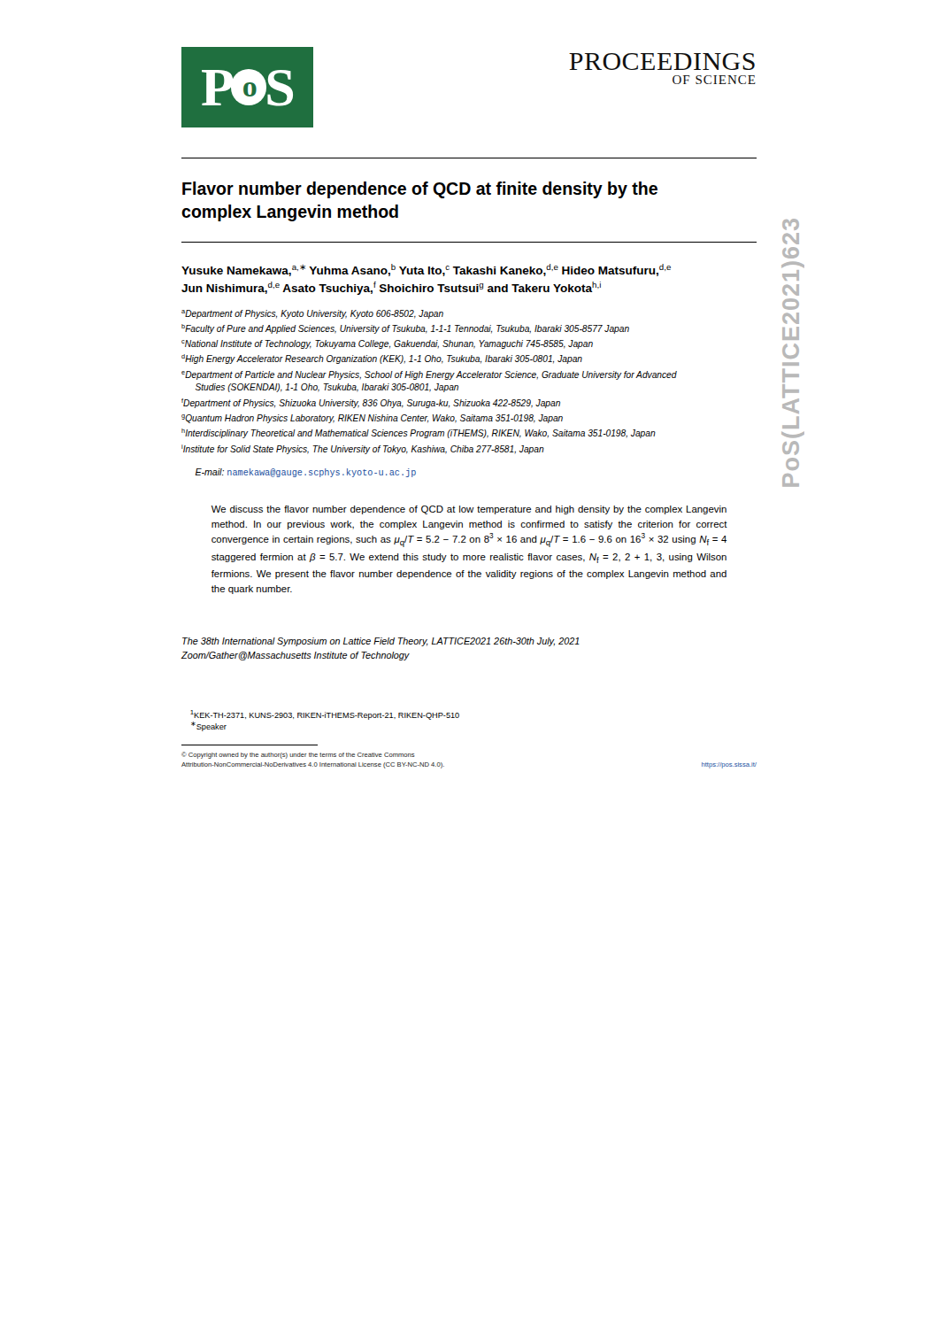PoS
PROCEEDINGS
OF SCIENCE
PoS(LATTICE2021)623
Flavor number dependence of QCD at finite density by the complex Langevin method
Yusuke Namekawa,a,∗ Yuhma Asano,b Yuta Ito,c Takashi Kaneko,d,e Hideo Matsufuru,d,e Jun Nishimura,d,e Asato Tsuchiya,f Shoichiro Tsutsuig and Takeru Yokotah,i
a Department of Physics, Kyoto University, Kyoto 606-8502, Japan
b Faculty of Pure and Applied Sciences, University of Tsukuba, 1-1-1 Tennodai, Tsukuba, Ibaraki 305-8577 Japan
c National Institute of Technology, Tokuyama College, Gakuendai, Shunan, Yamaguchi 745-8585, Japan
d High Energy Accelerator Research Organization (KEK), 1-1 Oho, Tsukuba, Ibaraki 305-0801, Japan
e Department of Particle and Nuclear Physics, School of High Energy Accelerator Science, Graduate University for Advanced Studies (SOKENDAI), 1-1 Oho, Tsukuba, Ibaraki 305-0801, Japan
f Department of Physics, Shizuoka University, 836 Ohya, Suruga-ku, Shizuoka 422-8529, Japan
g Quantum Hadron Physics Laboratory, RIKEN Nishina Center, Wako, Saitama 351-0198, Japan
h Interdisciplinary Theoretical and Mathematical Sciences Program (iTHEMS), RIKEN, Wako, Saitama 351-0198, Japan
i Institute for Solid State Physics, The University of Tokyo, Kashiwa, Chiba 277-8581, Japan
E-mail: namekawa@gauge.scphys.kyoto-u.ac.jp
We discuss the flavor number dependence of QCD at low temperature and high density by the complex Langevin method. In our previous work, the complex Langevin method is confirmed to satisfy the criterion for correct convergence in certain regions, such as μq/T = 5.2 − 7.2 on 83 × 16 and μq/T = 1.6 − 9.6 on 163 × 32 using Nf = 4 staggered fermion at β = 5.7. We extend this study to more realistic flavor cases, Nf = 2, 2 + 1, 3, using Wilson fermions. We present the flavor number dependence of the validity regions of the complex Langevin method and the quark number.
The 38th International Symposium on Lattice Field Theory, LATTICE2021 26th-30th July, 2021
Zoom/Gather@Massachusetts Institute of Technology
1KEK-TH-2371, KUNS-2903, RIKEN-iTHEMS-Report-21, RIKEN-QHP-510
∗Speaker
© Copyright owned by the author(s) under the terms of the Creative Commons
Attribution-NonCommercial-NoDerivatives 4.0 International License (CC BY-NC-ND 4.0).
https://pos.sissa.it/